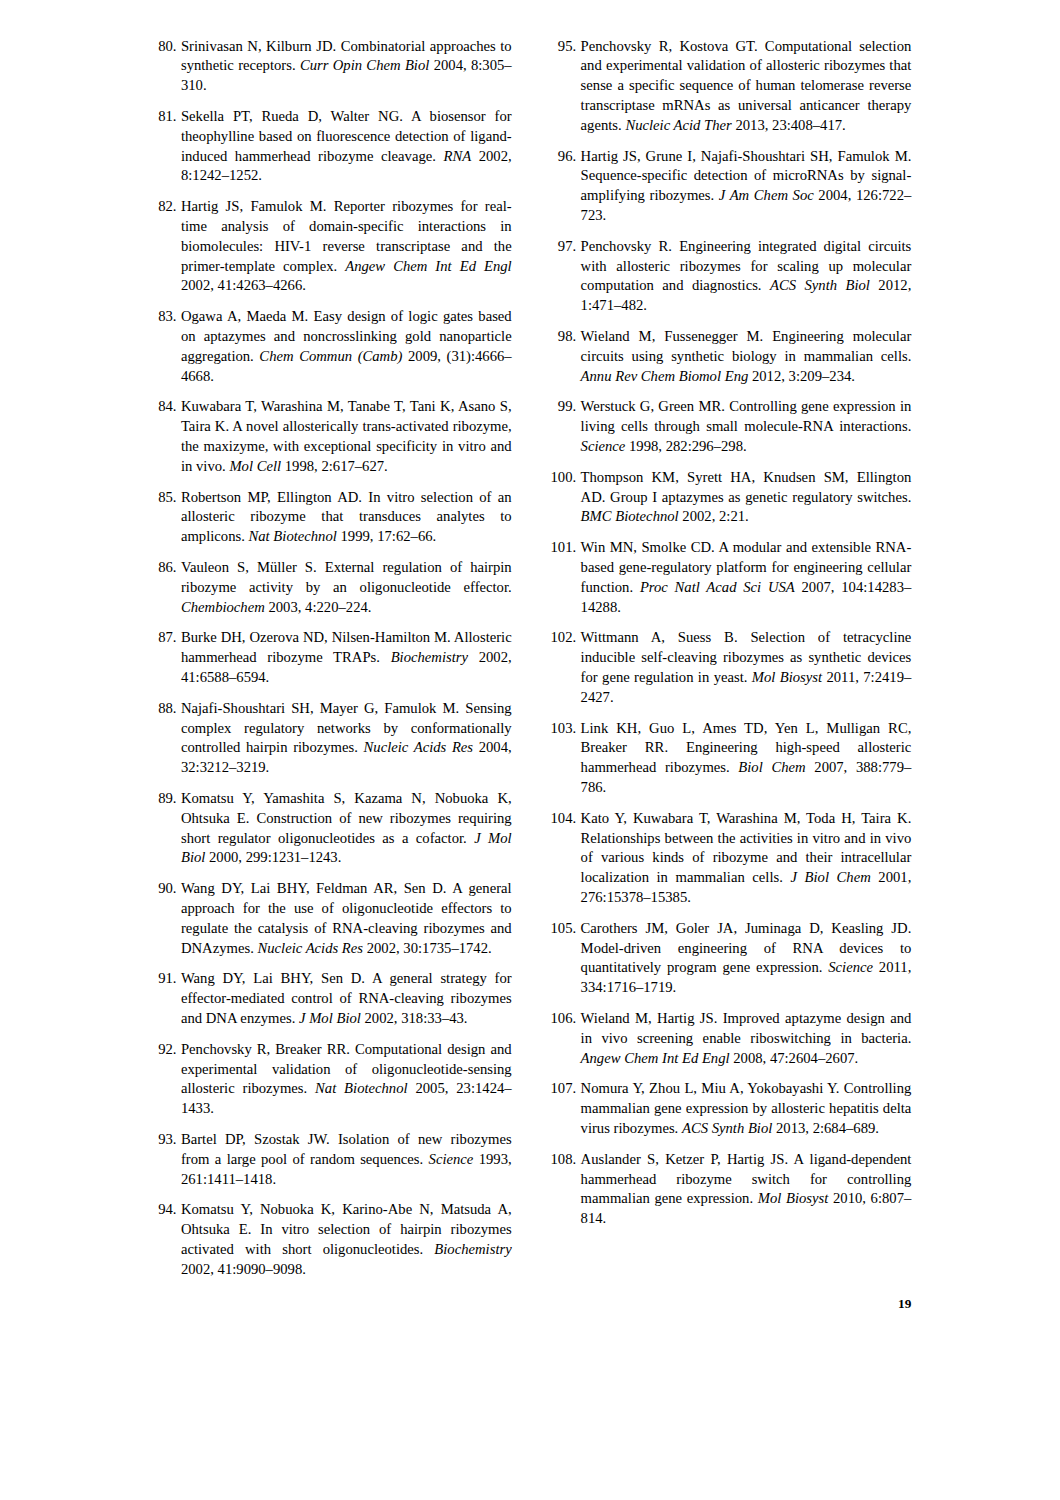Srinivasan N, Kilburn JD. Combinatorial approaches to synthetic receptors. Curr Opin Chem Biol 2004, 8:305–310.
Sekella PT, Rueda D, Walter NG. A biosensor for theophylline based on fluorescence detection of ligand-induced hammerhead ribozyme cleavage. RNA 2002, 8:1242–1252.
Hartig JS, Famulok M. Reporter ribozymes for real-time analysis of domain-specific interactions in biomolecules: HIV-1 reverse transcriptase and the primer-template complex. Angew Chem Int Ed Engl 2002, 41:4263–4266.
Ogawa A, Maeda M. Easy design of logic gates based on aptazymes and noncrosslinking gold nanoparticle aggregation. Chem Commun (Camb) 2009, (31):4666–4668.
Kuwabara T, Warashina M, Tanabe T, Tani K, Asano S, Taira K. A novel allosterically trans-activated ribozyme, the maxizyme, with exceptional specificity in vitro and in vivo. Mol Cell 1998, 2:617–627.
Robertson MP, Ellington AD. In vitro selection of an allosteric ribozyme that transduces analytes to amplicons. Nat Biotechnol 1999, 17:62–66.
Vauleon S, Müller S. External regulation of hairpin ribozyme activity by an oligonucleotide effector. Chembiochem 2003, 4:220–224.
Burke DH, Ozerova ND, Nilsen-Hamilton M. Allosteric hammerhead ribozyme TRAPs. Biochemistry 2002, 41:6588–6594.
Najafi-Shoushtari SH, Mayer G, Famulok M. Sensing complex regulatory networks by conformationally controlled hairpin ribozymes. Nucleic Acids Res 2004, 32:3212–3219.
Komatsu Y, Yamashita S, Kazama N, Nobuoka K, Ohtsuka E. Construction of new ribozymes requiring short regulator oligonucleotides as a cofactor. J Mol Biol 2000, 299:1231–1243.
Wang DY, Lai BHY, Feldman AR, Sen D. A general approach for the use of oligonucleotide effectors to regulate the catalysis of RNA-cleaving ribozymes and DNAzymes. Nucleic Acids Res 2002, 30:1735–1742.
Wang DY, Lai BHY, Sen D. A general strategy for effector-mediated control of RNA-cleaving ribozymes and DNA enzymes. J Mol Biol 2002, 318:33–43.
Penchovsky R, Breaker RR. Computational design and experimental validation of oligonucleotide-sensing allosteric ribozymes. Nat Biotechnol 2005, 23:1424–1433.
Bartel DP, Szostak JW. Isolation of new ribozymes from a large pool of random sequences. Science 1993, 261:1411–1418.
Komatsu Y, Nobuoka K, Karino-Abe N, Matsuda A, Ohtsuka E. In vitro selection of hairpin ribozymes activated with short oligonucleotides. Biochemistry 2002, 41:9090–9098.
Penchovsky R, Kostova GT. Computational selection and experimental validation of allosteric ribozymes that sense a specific sequence of human telomerase reverse transcriptase mRNAs as universal anticancer therapy agents. Nucleic Acid Ther 2013, 23:408–417.
Hartig JS, Grune I, Najafi-Shoushtari SH, Famulok M. Sequence-specific detection of microRNAs by signal-amplifying ribozymes. J Am Chem Soc 2004, 126:722–723.
Penchovsky R. Engineering integrated digital circuits with allosteric ribozymes for scaling up molecular computation and diagnostics. ACS Synth Biol 2012, 1:471–482.
Wieland M, Fussenegger M. Engineering molecular circuits using synthetic biology in mammalian cells. Annu Rev Chem Biomol Eng 2012, 3:209–234.
Werstuck G, Green MR. Controlling gene expression in living cells through small molecule-RNA interactions. Science 1998, 282:296–298.
Thompson KM, Syrett HA, Knudsen SM, Ellington AD. Group I aptazymes as genetic regulatory switches. BMC Biotechnol 2002, 2:21.
Win MN, Smolke CD. A modular and extensible RNA-based gene-regulatory platform for engineering cellular function. Proc Natl Acad Sci USA 2007, 104:14283–14288.
Wittmann A, Suess B. Selection of tetracycline inducible self-cleaving ribozymes as synthetic devices for gene regulation in yeast. Mol Biosyst 2011, 7:2419–2427.
Link KH, Guo L, Ames TD, Yen L, Mulligan RC, Breaker RR. Engineering high-speed allosteric hammerhead ribozymes. Biol Chem 2007, 388:779–786.
Kato Y, Kuwabara T, Warashina M, Toda H, Taira K. Relationships between the activities in vitro and in vivo of various kinds of ribozyme and their intracellular localization in mammalian cells. J Biol Chem 2001, 276:15378–15385.
Carothers JM, Goler JA, Juminaga D, Keasling JD. Model-driven engineering of RNA devices to quantitatively program gene expression. Science 2011, 334:1716–1719.
Wieland M, Hartig JS. Improved aptazyme design and in vivo screening enable riboswitching in bacteria. Angew Chem Int Ed Engl 2008, 47:2604–2607.
Nomura Y, Zhou L, Miu A, Yokobayashi Y. Controlling mammalian gene expression by allosteric hepatitis delta virus ribozymes. ACS Synth Biol 2013, 2:684–689.
Auslander S, Ketzer P, Hartig JS. A ligand-dependent hammerhead ribozyme switch for controlling mammalian gene expression. Mol Biosyst 2010, 6:807–814.
19